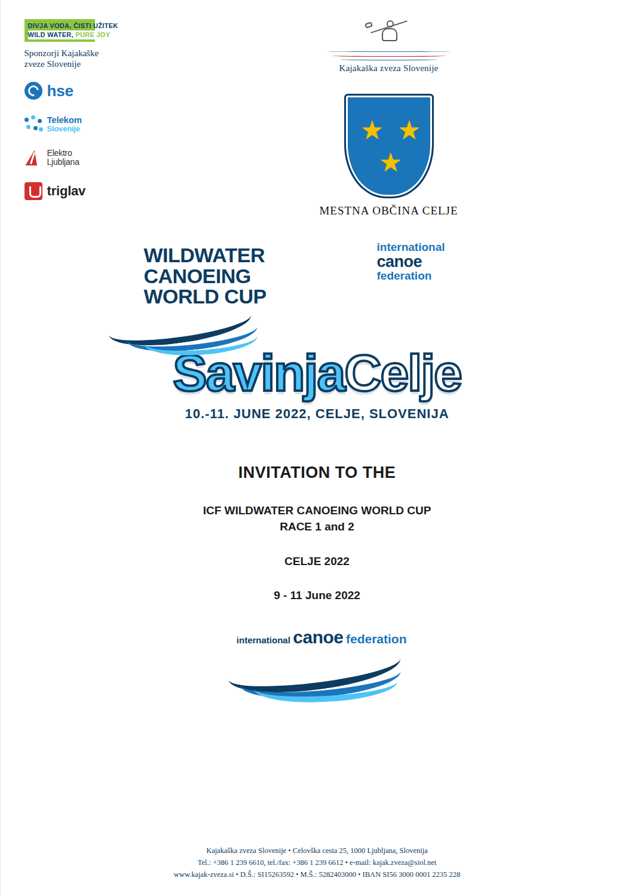DIVJA VODA, ČISTI UŽITEK WILD WATER, PURE JOY
Sponzorji Kajakaške
zveze Slovenije
hse
TelekomSlovenije
ElektroLjubljana
triglav
Kajakaška zveza Slovenije
MESTNA OBČINA CELJE
international canoe federation
Wildwater
Canoeing
World Cup
SavinjaCelje
10.-11. JUNE 2022, CELJE, SLOVENIJA
INVITATION TO THE
ICF WILDWATER CANOEING WORLD CUP
RACE 1 and 2
CELJE 2022
9 - 11 June 2022
international canoe federation
Kajakaška zveza Slovenije • Celovška cesta 25, 1000 Ljubljana, Slovenija
Tel.: +386 1 239 6610, tel./fax: +386 1 239 6612 • e-mail: kajak.zveza@siol.net
www.kajak-zveza.si • D.Š.: SI15263592 • M.Š.: 5282403000 • IBAN SI56 3000 0001 2235 228